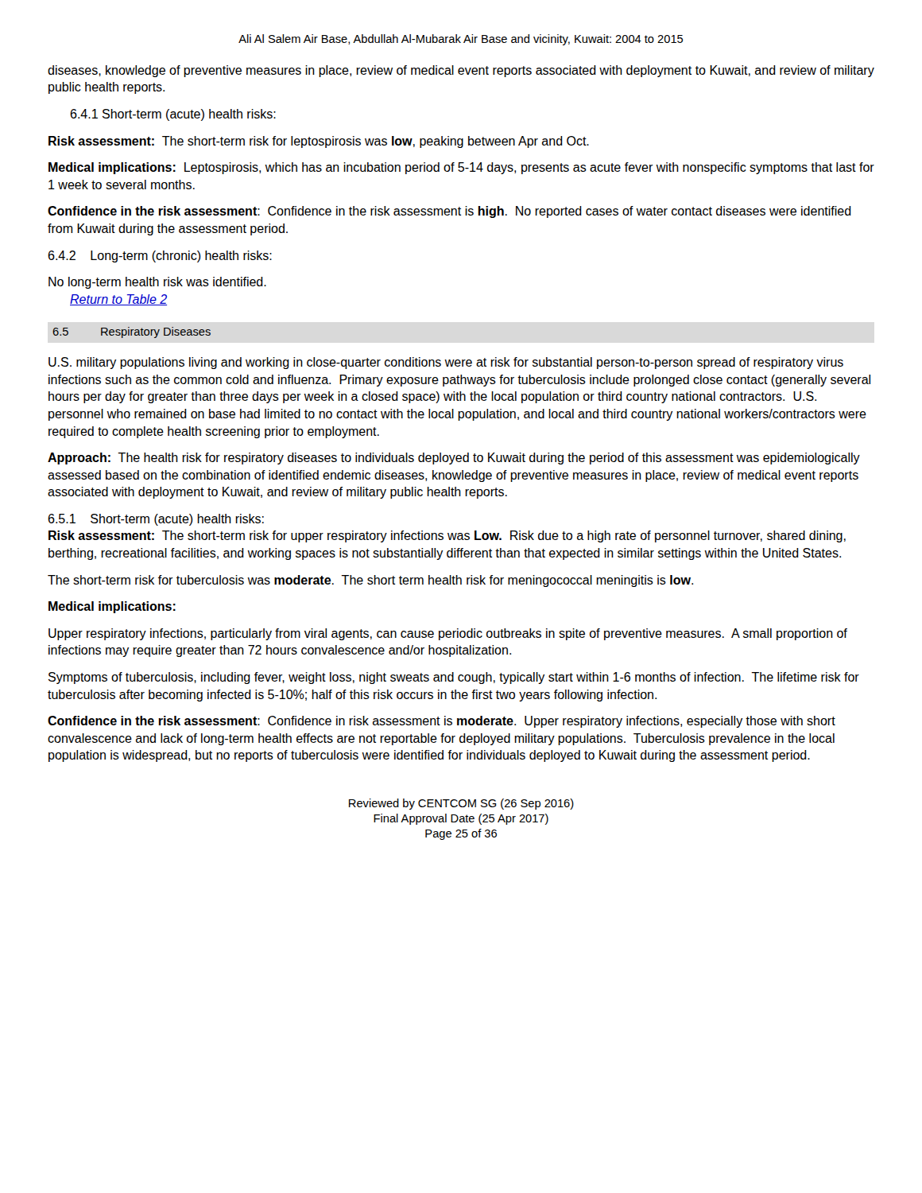Ali Al Salem Air Base, Abdullah Al-Mubarak Air Base and vicinity, Kuwait: 2004 to 2015
diseases, knowledge of preventive measures in place, review of medical event reports associated with deployment to Kuwait, and review of military public health reports.
6.4.1 Short-term (acute) health risks:
Risk assessment: The short-term risk for leptospirosis was low, peaking between Apr and Oct.
Medical implications: Leptospirosis, which has an incubation period of 5-14 days, presents as acute fever with nonspecific symptoms that last for 1 week to several months.
Confidence in the risk assessment: Confidence in the risk assessment is high. No reported cases of water contact diseases were identified from Kuwait during the assessment period.
6.4.2 Long-term (chronic) health risks:
No long-term health risk was identified.
Return to Table 2
6.5 Respiratory Diseases
U.S. military populations living and working in close-quarter conditions were at risk for substantial person-to-person spread of respiratory virus infections such as the common cold and influenza. Primary exposure pathways for tuberculosis include prolonged close contact (generally several hours per day for greater than three days per week in a closed space) with the local population or third country national contractors. U.S. personnel who remained on base had limited to no contact with the local population, and local and third country national workers/contractors were required to complete health screening prior to employment.
Approach: The health risk for respiratory diseases to individuals deployed to Kuwait during the period of this assessment was epidemiologically assessed based on the combination of identified endemic diseases, knowledge of preventive measures in place, review of medical event reports associated with deployment to Kuwait, and review of military public health reports.
6.5.1 Short-term (acute) health risks:
Risk assessment: The short-term risk for upper respiratory infections was Low. Risk due to a high rate of personnel turnover, shared dining, berthing, recreational facilities, and working spaces is not substantially different than that expected in similar settings within the United States.
The short-term risk for tuberculosis was moderate. The short term health risk for meningococcal meningitis is low.
Medical implications:
Upper respiratory infections, particularly from viral agents, can cause periodic outbreaks in spite of preventive measures. A small proportion of infections may require greater than 72 hours convalescence and/or hospitalization.
Symptoms of tuberculosis, including fever, weight loss, night sweats and cough, typically start within 1-6 months of infection. The lifetime risk for tuberculosis after becoming infected is 5-10%; half of this risk occurs in the first two years following infection.
Confidence in the risk assessment: Confidence in risk assessment is moderate. Upper respiratory infections, especially those with short convalescence and lack of long-term health effects are not reportable for deployed military populations. Tuberculosis prevalence in the local population is widespread, but no reports of tuberculosis were identified for individuals deployed to Kuwait during the assessment period.
Reviewed by CENTCOM SG (26 Sep 2016)
Final Approval Date (25 Apr 2017)
Page 25 of 36